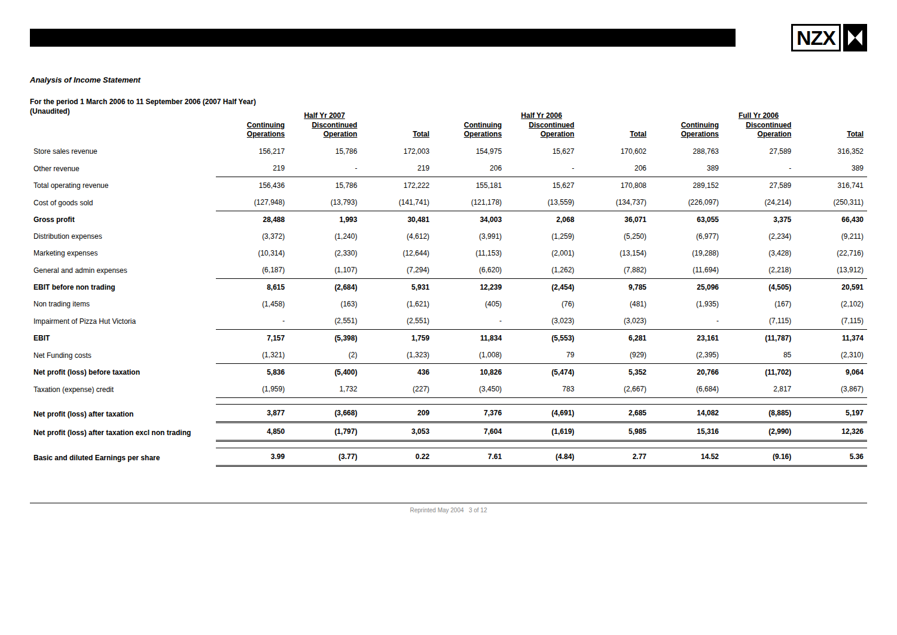NZX
Analysis of Income Statement
For the period 1 March 2006 to 11 September 2006 (2007 Half Year)
(Unaudited)
| | Half Yr 2007 | Half Yr 2006 | Full Yr 2006 |
| --- | --- | --- | --- |
| | Continuing Operations | Discontinued Operation | Total | Continuing Operations | Discontinued Operation | Total | Continuing Operations | Discontinued Operation | Total |
| Store sales revenue | 156,217 | 15,786 | 172,003 | 154,975 | 15,627 | 170,602 | 288,763 | 27,589 | 316,352 |
| Other revenue | 219 | - | 219 | 206 | - | 206 | 389 | - | 389 |
| Total operating revenue | 156,436 | 15,786 | 172,222 | 155,181 | 15,627 | 170,808 | 289,152 | 27,589 | 316,741 |
| Cost of goods sold | (127,948) | (13,793) | (141,741) | (121,178) | (13,559) | (134,737) | (226,097) | (24,214) | (250,311) |
| Gross profit | 28,488 | 1,993 | 30,481 | 34,003 | 2,068 | 36,071 | 63,055 | 3,375 | 66,430 |
| Distribution expenses | (3,372) | (1,240) | (4,612) | (3,991) | (1,259) | (5,250) | (6,977) | (2,234) | (9,211) |
| Marketing expenses | (10,314) | (2,330) | (12,644) | (11,153) | (2,001) | (13,154) | (19,288) | (3,428) | (22,716) |
| General and admin expenses | (6,187) | (1,107) | (7,294) | (6,620) | (1,262) | (7,882) | (11,694) | (2,218) | (13,912) |
| EBIT before non trading | 8,615 | (2,684) | 5,931 | 12,239 | (2,454) | 9,785 | 25,096 | (4,505) | 20,591 |
| Non trading items | (1,458) | (163) | (1,621) | (405) | (76) | (481) | (1,935) | (167) | (2,102) |
| Impairment of Pizza Hut Victoria | - | (2,551) | (2,551) | - | (3,023) | (3,023) | - | (7,115) | (7,115) |
| EBIT | 7,157 | (5,398) | 1,759 | 11,834 | (5,553) | 6,281 | 23,161 | (11,787) | 11,374 |
| Net Funding costs | (1,321) | (2) | (1,323) | (1,008) | 79 | (929) | (2,395) | 85 | (2,310) |
| Net profit (loss) before taxation | 5,836 | (5,400) | 436 | 10,826 | (5,474) | 5,352 | 20,766 | (11,702) | 9,064 |
| Taxation (expense) credit | (1,959) | 1,732 | (227) | (3,450) | 783 | (2,667) | (6,684) | 2,817 | (3,867) |
| Net profit (loss) after taxation | 3,877 | (3,668) | 209 | 7,376 | (4,691) | 2,685 | 14,082 | (8,885) | 5,197 |
| Net profit (loss) after taxation excl non trading | 4,850 | (1,797) | 3,053 | 7,604 | (1,619) | 5,985 | 15,316 | (2,990) | 12,326 |
| Basic and diluted Earnings per share | 3.99 | (3.77) | 0.22 | 7.61 | (4.84) | 2.77 | 14.52 | (9.16) | 5.36 |
Reprinted May 2004 3 of 12